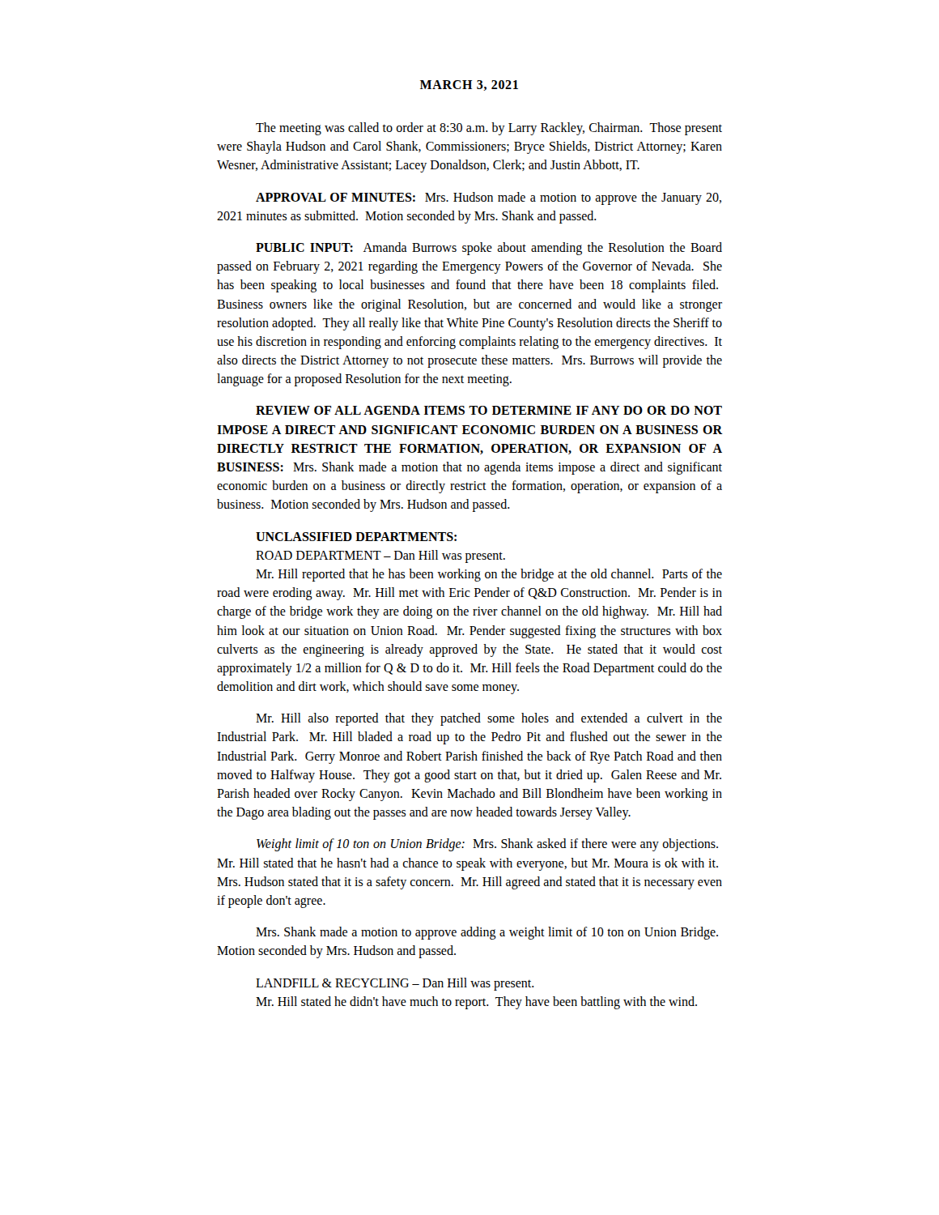MARCH 3, 2021
The meeting was called to order at 8:30 a.m. by Larry Rackley, Chairman. Those present were Shayla Hudson and Carol Shank, Commissioners; Bryce Shields, District Attorney; Karen Wesner, Administrative Assistant; Lacey Donaldson, Clerk; and Justin Abbott, IT.
APPROVAL OF MINUTES: Mrs. Hudson made a motion to approve the January 20, 2021 minutes as submitted. Motion seconded by Mrs. Shank and passed.
PUBLIC INPUT: Amanda Burrows spoke about amending the Resolution the Board passed on February 2, 2021 regarding the Emergency Powers of the Governor of Nevada. She has been speaking to local businesses and found that there have been 18 complaints filed. Business owners like the original Resolution, but are concerned and would like a stronger resolution adopted. They all really like that White Pine County's Resolution directs the Sheriff to use his discretion in responding and enforcing complaints relating to the emergency directives. It also directs the District Attorney to not prosecute these matters. Mrs. Burrows will provide the language for a proposed Resolution for the next meeting.
REVIEW OF ALL AGENDA ITEMS TO DETERMINE IF ANY DO OR DO NOT IMPOSE A DIRECT AND SIGNIFICANT ECONOMIC BURDEN ON A BUSINESS OR DIRECTLY RESTRICT THE FORMATION, OPERATION, OR EXPANSION OF A BUSINESS: Mrs. Shank made a motion that no agenda items impose a direct and significant economic burden on a business or directly restrict the formation, operation, or expansion of a business. Motion seconded by Mrs. Hudson and passed.
UNCLASSIFIED DEPARTMENTS:
ROAD DEPARTMENT – Dan Hill was present.
Mr. Hill reported that he has been working on the bridge at the old channel. Parts of the road were eroding away. Mr. Hill met with Eric Pender of Q&D Construction. Mr. Pender is in charge of the bridge work they are doing on the river channel on the old highway. Mr. Hill had him look at our situation on Union Road. Mr. Pender suggested fixing the structures with box culverts as the engineering is already approved by the State. He stated that it would cost approximately 1/2 a million for Q & D to do it. Mr. Hill feels the Road Department could do the demolition and dirt work, which should save some money.
Mr. Hill also reported that they patched some holes and extended a culvert in the Industrial Park. Mr. Hill bladed a road up to the Pedro Pit and flushed out the sewer in the Industrial Park. Gerry Monroe and Robert Parish finished the back of Rye Patch Road and then moved to Halfway House. They got a good start on that, but it dried up. Galen Reese and Mr. Parish headed over Rocky Canyon. Kevin Machado and Bill Blondheim have been working in the Dago area blading out the passes and are now headed towards Jersey Valley.
Weight limit of 10 ton on Union Bridge: Mrs. Shank asked if there were any objections. Mr. Hill stated that he hasn't had a chance to speak with everyone, but Mr. Moura is ok with it. Mrs. Hudson stated that it is a safety concern. Mr. Hill agreed and stated that it is necessary even if people don't agree.
Mrs. Shank made a motion to approve adding a weight limit of 10 ton on Union Bridge. Motion seconded by Mrs. Hudson and passed.
LANDFILL & RECYCLING – Dan Hill was present.
Mr. Hill stated he didn't have much to report. They have been battling with the wind.